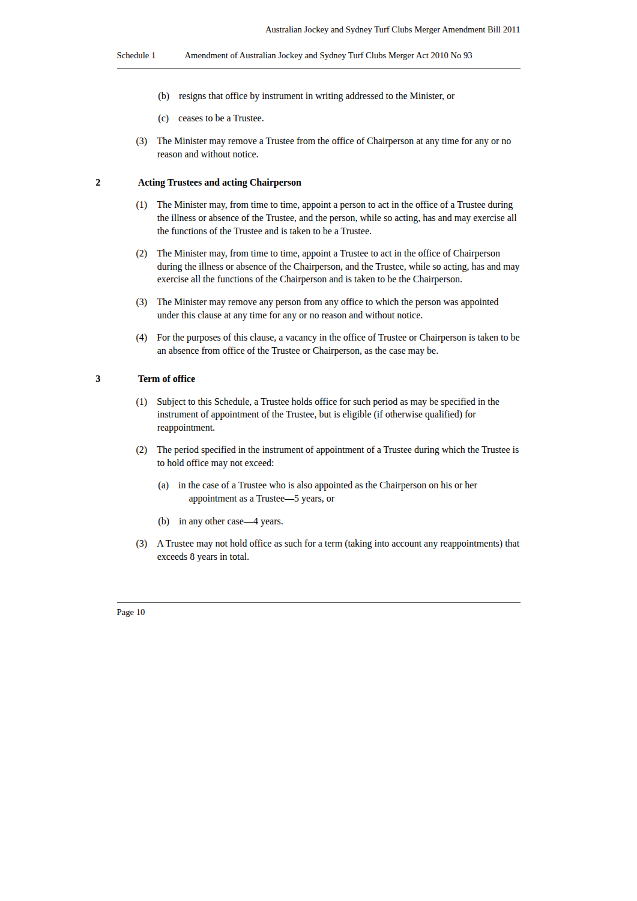Australian Jockey and Sydney Turf Clubs Merger Amendment Bill 2011
Schedule 1
Amendment of Australian Jockey and Sydney Turf Clubs Merger Act 2010 No 93
(b) resigns that office by instrument in writing addressed to the Minister, or
(c) ceases to be a Trustee.
(3) The Minister may remove a Trustee from the office of Chairperson at any time for any or no reason and without notice.
2 Acting Trustees and acting Chairperson
(1) The Minister may, from time to time, appoint a person to act in the office of a Trustee during the illness or absence of the Trustee, and the person, while so acting, has and may exercise all the functions of the Trustee and is taken to be a Trustee.
(2) The Minister may, from time to time, appoint a Trustee to act in the office of Chairperson during the illness or absence of the Chairperson, and the Trustee, while so acting, has and may exercise all the functions of the Chairperson and is taken to be the Chairperson.
(3) The Minister may remove any person from any office to which the person was appointed under this clause at any time for any or no reason and without notice.
(4) For the purposes of this clause, a vacancy in the office of Trustee or Chairperson is taken to be an absence from office of the Trustee or Chairperson, as the case may be.
3 Term of office
(1) Subject to this Schedule, a Trustee holds office for such period as may be specified in the instrument of appointment of the Trustee, but is eligible (if otherwise qualified) for reappointment.
(2) The period specified in the instrument of appointment of a Trustee during which the Trustee is to hold office may not exceed:
(a) in the case of a Trustee who is also appointed as the Chairperson on his or her appointment as a Trustee—5 years, or
(b) in any other case—4 years.
(3) A Trustee may not hold office as such for a term (taking into account any reappointments) that exceeds 8 years in total.
Page 10